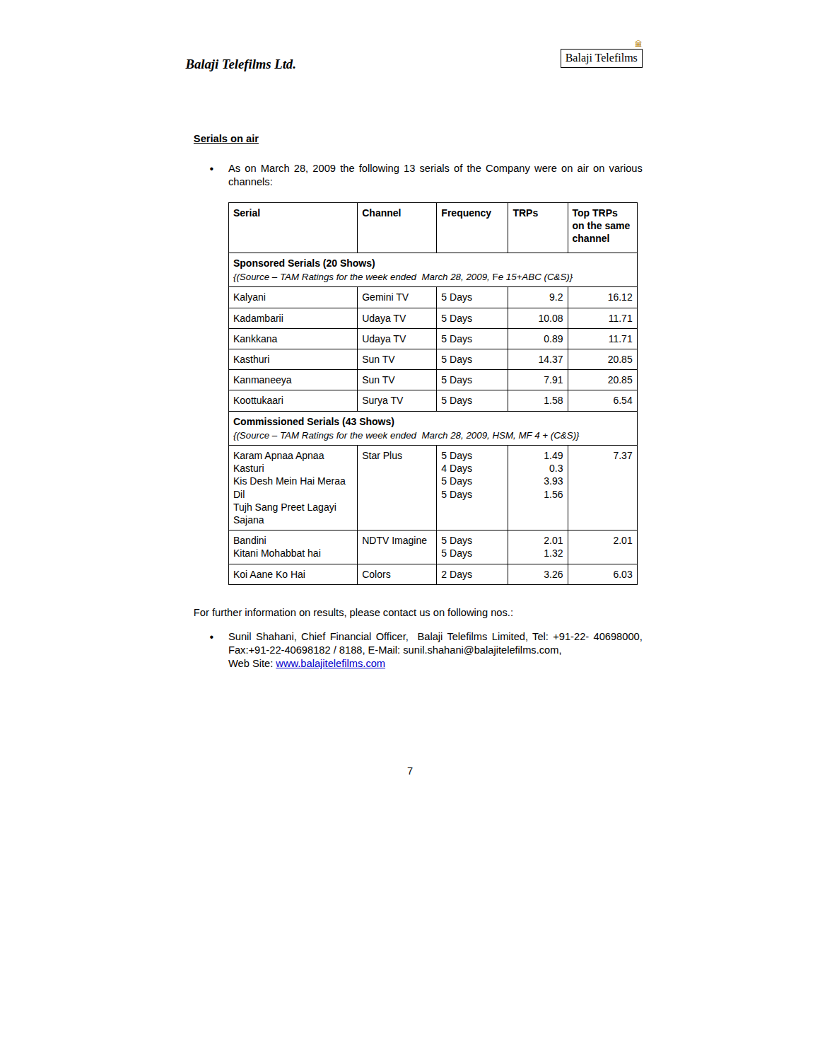Balaji Telefilms Ltd.
🏛
Balaji Telefilms
Serials on air
As on March 28, 2009 the following 13 serials of the Company were on air on various channels:
| Serial | Channel | Frequency | TRPs | Top TRPs on the same channel |
| --- | --- | --- | --- | --- |
| Sponsored Serials (20 Shows) {(Source – TAM Ratings for the week ended March 28, 2009, F e 15+ABC (C&S)} |
| Kalyani | Gemini TV | 5 Days | 9.2 | 16.12 |
| Kadambarii | Udaya TV | 5 Days | 10.08 | 11.71 |
| Kankkana | Udaya TV | 5 Days | 0.89 | 11.71 |
| Kasthuri | Sun TV | 5 Days | 14.37 | 20.85 |
| Kanmaneeya | Sun TV | 5 Days | 7.91 | 20.85 |
| Koottukaari | Surya TV | 5 Days | 1.58 | 6.54 |
| Commissioned Serials (43 Shows) {(Source – TAM Ratings for the week ended March 28, 2009, HSM, MF 4 + (C&S)} |
| Karam Apnaa Apnaa Kasturi Kis Desh Mein Hai Meraa Dil Tujh Sang Preet Lagayi Sajana | Star Plus | 5 Days 4 Days 5 Days 5 Days | 1.49 0.3 3.93 1.56 | 7.37 |
| Bandini Kitani Mohabbat hai | NDTV Imagine | 5 Days 5 Days | 2.01 1.32 | 2.01 |
| Koi Aane Ko Hai | Colors | 2 Days | 3.26 | 6.03 |
For further information on results, please contact us on following nos.:
Sunil Shahani, Chief Financial Officer, Balaji Telefilms Limited, Tel: +91-22- 40698000, Fax:+91-22-40698182 / 8188, E-Mail: sunil.shahani@balajitelefilms.com,
Web Site: www.balajitelefilms.com
7